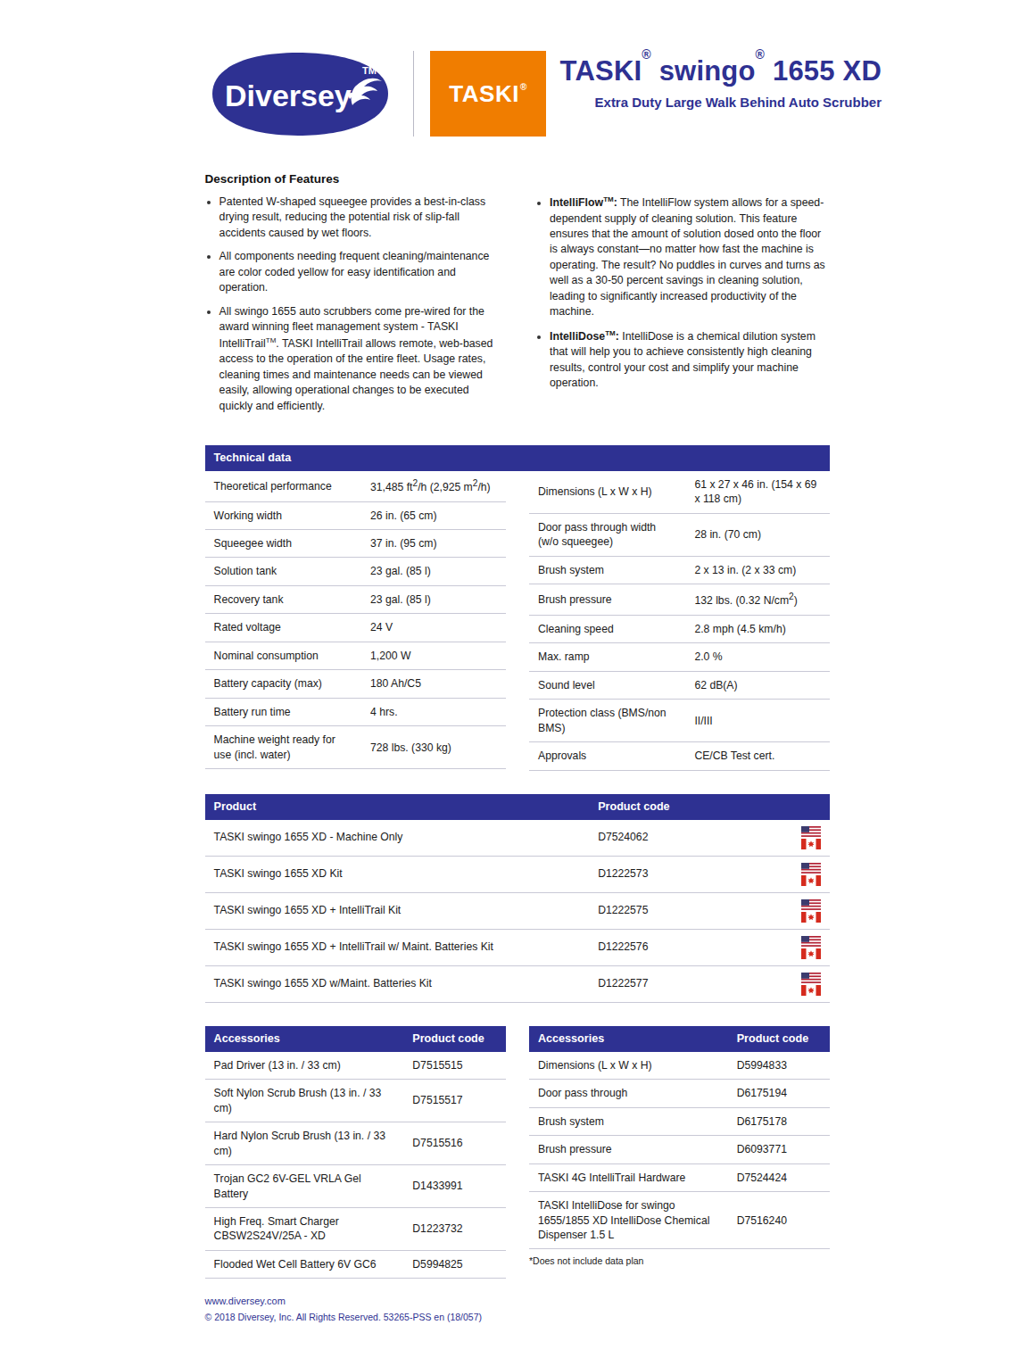Diversey TM
TASKI®
TASKI® swingo® 1655 XD
Extra Duty Large Walk Behind Auto Scrubber
Description of Features
Patented W-shaped squeegee provides a best-in-class drying result, reducing the potential risk of slip-fall accidents caused by wet floors.
All components needing frequent cleaning/maintenance are color coded yellow for easy identification and operation.
All swingo 1655 auto scrubbers come pre-wired for the award winning fleet management system - TASKI IntelliTrailTM. TASKI IntelliTrail allows remote, web-based access to the operation of the entire fleet. Usage rates, cleaning times and maintenance needs can be viewed easily, allowing operational changes to be executed quickly and efficiently.
IntelliFlowTM: The IntelliFlow system allows for a speed-dependent supply of cleaning solution. This feature ensures that the amount of solution dosed onto the floor is always constant—no matter how fast the machine is operating. The result? No puddles in curves and turns as well as a 30-50 percent savings in cleaning solution, leading to significantly increased productivity of the machine.
IntelliDoseTM: IntelliDose is a chemical dilution system that will help you to achieve consistently high cleaning results, control your cost and simplify your machine operation.
Technical data
| Theoretical performance | 31,485 ft 2 /h (2,925 m 2 /h) |
| Working width | 26 in. (65 cm) |
| Squeegee width | 37 in. (95 cm) |
| Solution tank | 23 gal. (85 l) |
| Recovery tank | 23 gal. (85 l) |
| Rated voltage | 24 V |
| Nominal consumption | 1,200 W |
| Battery capacity (max) | 180 Ah/C5 |
| Battery run time | 4 hrs. |
| Machine weight ready for use (incl. water) | 728 lbs. (330 kg) |
| Dimensions (L x W x H) | 61 x 27 x 46 in. (154 x 69 x 118 cm) |
| Door pass through width (w/o squeegee) | 28 in. (70 cm) |
| Brush system | 2 x 13 in. (2 x 33 cm) |
| Brush pressure | 132 lbs. (0.32 N/cm 2 ) |
| Cleaning speed | 2.8 mph (4.5 km/h) |
| Max. ramp | 2.0 % |
| Sound level | 62 dB(A) |
| Protection class (BMS/non BMS) | II/III |
| Approvals | CE/CB Test cert. |
| Product | Product code |
| --- | --- |
| TASKI swingo 1655 XD - Machine Only | D7524062 | |
| TASKI swingo 1655 XD Kit | D1222573 | |
| TASKI swingo 1655 XD + IntelliTrail Kit | D1222575 | |
| TASKI swingo 1655 XD + IntelliTrail w/ Maint. Batteries Kit | D1222576 | |
| TASKI swingo 1655 XD w/Maint. Batteries Kit | D1222577 | |
| Accessories | Product code |
| --- | --- |
| Pad Driver (13 in. / 33 cm) | D7515515 |
| Soft Nylon Scrub Brush (13 in. / 33 cm) | D7515517 |
| Hard Nylon Scrub Brush (13 in. / 33 cm) | D7515516 |
| Trojan GC2 6V-GEL VRLA Gel Battery | D1433991 |
| High Freq. Smart Charger CBSW2S24V/25A - XD | D1223732 |
| Flooded Wet Cell Battery 6V GC6 | D5994825 |
| Accessories | Product code |
| --- | --- |
| Dimensions (L x W x H) | D5994833 |
| Door pass through | D6175194 |
| Brush system | D6175178 |
| Brush pressure | D6093771 |
| TASKI 4G IntelliTrail Hardware | D7524424 |
| TASKI IntelliDose for swingo 1655/1855 XD IntelliDose Chemical Dispenser 1.5 L | D7516240 |
*Does not include data plan
www.diversey.com
© 2018 Diversey, Inc. All Rights Reserved. 53265-PSS en (18/057)